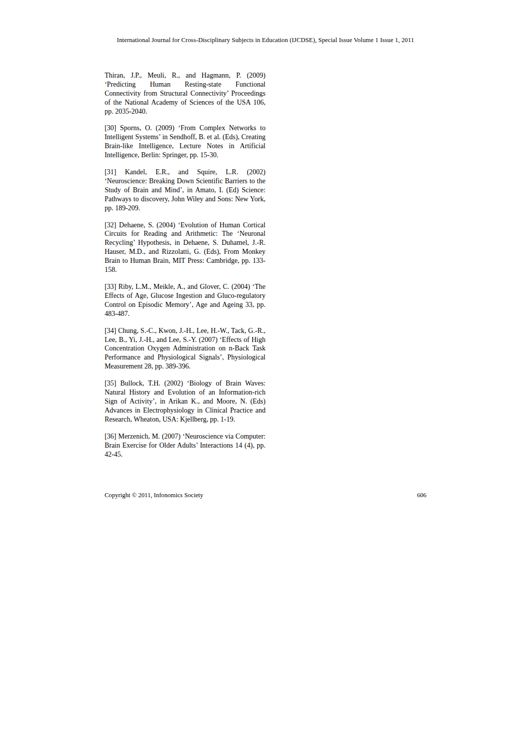International Journal for Cross-Disciplinary Subjects in Education (IJCDSE), Special Issue Volume 1 Issue 1, 2011
Thiran, J.P., Meuli, R., and Hagmann, P. (2009) ‘Predicting Human Resting-state Functional Connectivity from Structural Connectivity’ Proceedings of the National Academy of Sciences of the USA 106, pp. 2035-2040.
[30] Sporns, O. (2009) ‘From Complex Networks to Intelligent Systems’ in Sendhoff, B. et al. (Eds), Creating Brain-like Intelligence, Lecture Notes in Artificial Intelligence, Berlin: Springer, pp. 15-30.
[31] Kandel, E.R., and Squire, L.R. (2002) ‘Neuroscience: Breaking Down Scientific Barriers to the Study of Brain and Mind’, in Amato, I. (Ed) Science: Pathways to discovery, John Wiley and Sons: New York, pp. 189-209.
[32] Dehaene, S. (2004) ‘Evolution of Human Cortical Circuits for Reading and Arithmetic: The ‘Neuronal Recycling’ Hypothesis, in Dehaene, S. Duhamel, J.-R. Hauser, M.D., and Rizzolatti, G. (Eds), From Monkey Brain to Human Brain, MIT Press: Cambridge, pp. 133-158.
[33] Riby, L.M., Meikle, A., and Glover, C. (2004) ‘The Effects of Age, Glucose Ingestion and Gluco-regulatory Control on Episodic Memory’, Age and Ageing 33, pp. 483-487.
[34] Chung, S.-C., Kwon, J.-H., Lee, H.-W., Tack, G.-R., Lee, B., Yi, J.-H., and Lee, S.-Y. (2007) ‘Effects of High Concentration Oxygen Administration on n-Back Task Performance and Physiological Signals’, Physiological Measurement 28, pp. 389-396.
[35] Bullock, T.H. (2002) ‘Biology of Brain Waves: Natural History and Evolution of an Information-rich Sign of Activity’, in Arikan K., and Moore, N. (Eds) Advances in Electrophysiology in Clinical Practice and Research, Wheaton, USA: Kjellberg, pp. 1-19.
[36] Merzenich, M. (2007) ‘Neuroscience via Computer: Brain Exercise for Older Adults’ Interactions 14 (4), pp. 42-45.
Copyright © 2011, Infonomics Society
606